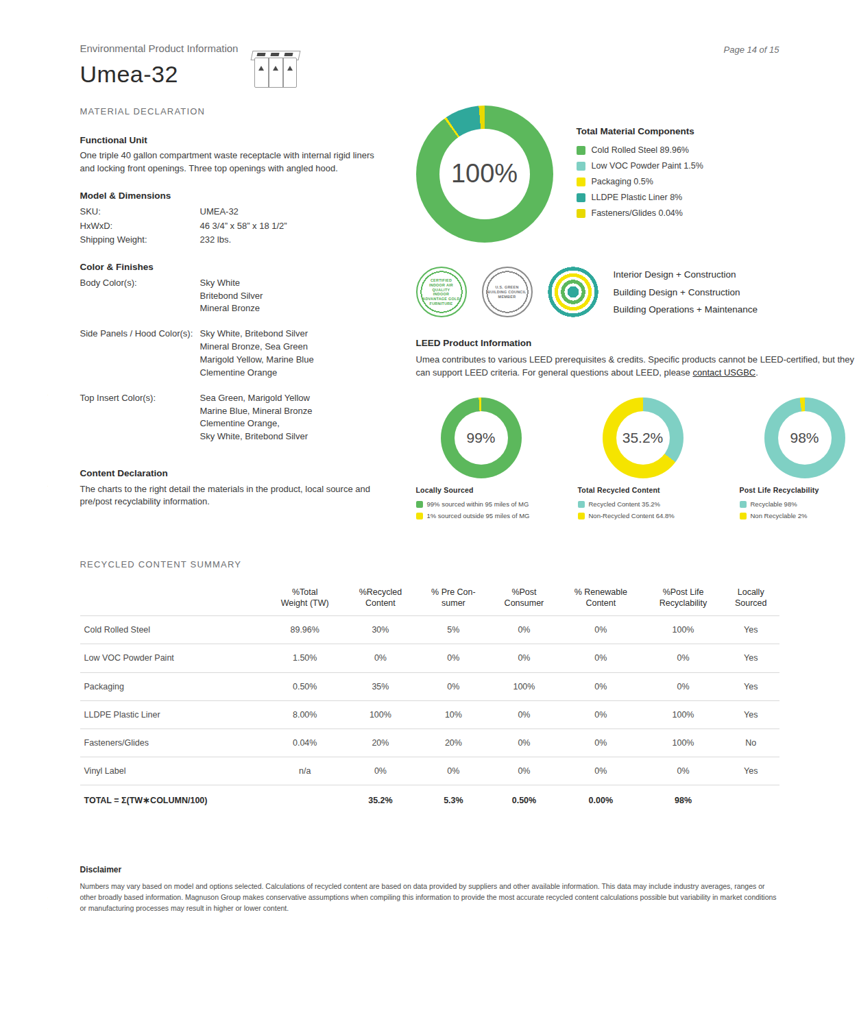Environmental Product Information
Umea-32
Page 14 of 15
Material Declaration
Functional Unit
One triple 40 gallon compartment waste receptacle with internal rigid liners and locking front openings. Three top openings with angled hood.
Model & Dimensions
SKU:
UMEA-32
HxWxD:
46 3/4” x 58” x 18 1/2”
Shipping Weight:
232 lbs.
Color & Finishes
Body Color(s):
Sky White
Britebond Silver
Mineral Bronze
Side Panels / Hood Color(s):
Sky White, Britebond Silver
Mineral Bronze, Sea Green
Marigold Yellow, Marine Blue
Clementine Orange
Top Insert Color(s):
Sea Green, Marigold Yellow
Marine Blue, Mineral Bronze
Clementine Orange,
Sky White, Britebond Silver
Content Declaration
The charts to the right detail the materials in the product, local source and pre/post recyclability information.
100%
Total Material Components
Cold Rolled Steel 89.96%
Low VOC Powder Paint 1.5%
Packaging 0.5%
LLDPE Plastic Liner 8%
Fasteners/Glides 0.04%
Certified
Indoor Air Quality
Indoor Advantage Gold
Furniture
U.S. Green Building Council
Member
Interior Design + Construction
Building Design + Construction
Building Operations + Maintenance
LEED Product Information
Umea contributes to various LEED prerequisites & credits. Specific products cannot be LEED-certified, but they can support LEED criteria. For general questions about LEED, please contact USGBC.
99%
Locally Sourced
99% sourced within 95 miles of MG
1% sourced outside 95 miles of MG
35.2%
Total Recycled Content
Recycled Content 35.2%
Non-Recycled Content 64.8%
98%
Post Life Recyclability
Recyclable 98%
Non Recyclable 2%
Recycled Content Summary
| | %Total Weight (TW) | %Recycled Content | % Pre Con- sumer | %Post Consumer | % Renewable Content | %Post Life Recyclability | Locally Sourced |
| --- | --- | --- | --- | --- | --- | --- | --- |
| Cold Rolled Steel | 89.96% | 30% | 5% | 0% | 0% | 100% | Yes |
| Low VOC Powder Paint | 1.50% | 0% | 0% | 0% | 0% | 0% | Yes |
| Packaging | 0.50% | 35% | 0% | 100% | 0% | 0% | Yes |
| LLDPE Plastic Liner | 8.00% | 100% | 10% | 0% | 0% | 100% | Yes |
| Fasteners/Glides | 0.04% | 20% | 20% | 0% | 0% | 100% | No |
| Vinyl Label | n/a | 0% | 0% | 0% | 0% | 0% | Yes |
| TOTAL = Σ(TW∗COLUMN/100) | | 35.2% | 5.3% | 0.50% | 0.00% | 98% | |
Disclaimer
Numbers may vary based on model and options selected. Calculations of recycled content are based on data provided by suppliers and other available information. This data may include industry averages, ranges or other broadly based information. Magnuson Group makes conservative assumptions when compiling this information to provide the most accurate recycled content calculations possible but variability in market conditions or manufacturing processes may result in higher or lower content.